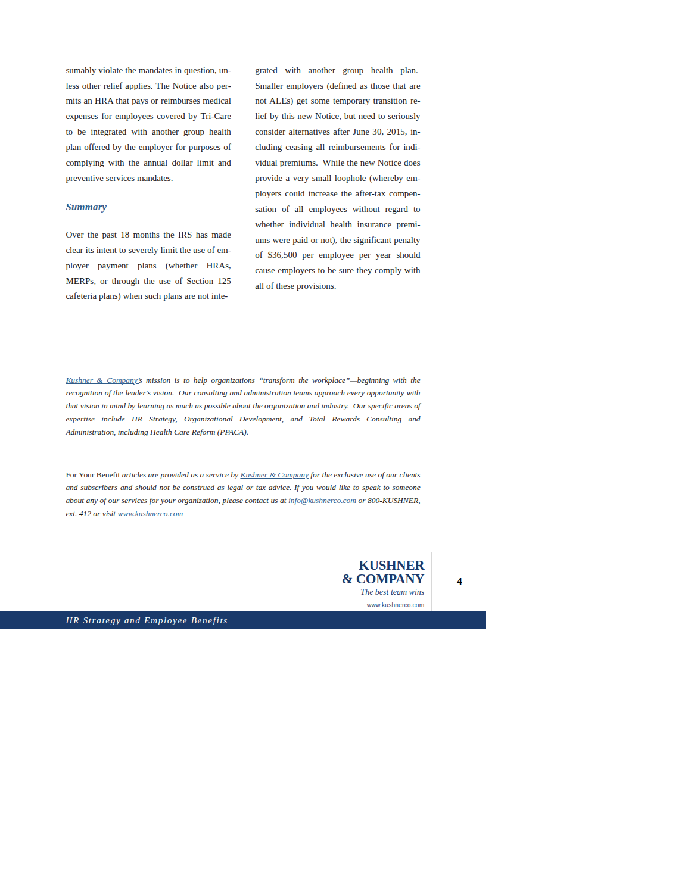sumably violate the mandates in question, unless other relief applies. The Notice also permits an HRA that pays or reimburses medical expenses for employees covered by Tri-Care to be integrated with another group health plan offered by the employer for purposes of complying with the annual dollar limit and preventive services mandates.
Summary
Over the past 18 months the IRS has made clear its intent to severely limit the use of employer payment plans (whether HRAs, MERPs, or through the use of Section 125 cafeteria plans) when such plans are not inte-
grated with another group health plan. Smaller employers (defined as those that are not ALEs) get some temporary transition relief by this new Notice, but need to seriously consider alternatives after June 30, 2015, including ceasing all reimbursements for individual premiums. While the new Notice does provide a very small loophole (whereby employers could increase the after-tax compensation of all employees without regard to whether individual health insurance premiums were paid or not), the significant penalty of $36,500 per employee per year should cause employers to be sure they comply with all of these provisions.
Kushner & Company’s mission is to help organizations “transform the workplace”—beginning with the recognition of the leader's vision. Our consulting and administration teams approach every opportunity with that vision in mind by learning as much as possible about the organization and industry. Our specific areas of expertise include HR Strategy, Organizational Development, and Total Rewards Consulting and Administration, including Health Care Reform (PPACA).
For Your Benefit articles are provided as a service by Kushner & Company for the exclusive use of our clients and subscribers and should not be construed as legal or tax advice. If you would like to speak to someone about any of our services for your organization, please contact us at info@kushnerco.com or 800-KUSHNER, ext. 412 or visit www.kushnerco.com
KUSHNER
& COMPANY
The best team wins
www.kushnerco.com
4
HR Strategy and Employee Benefits